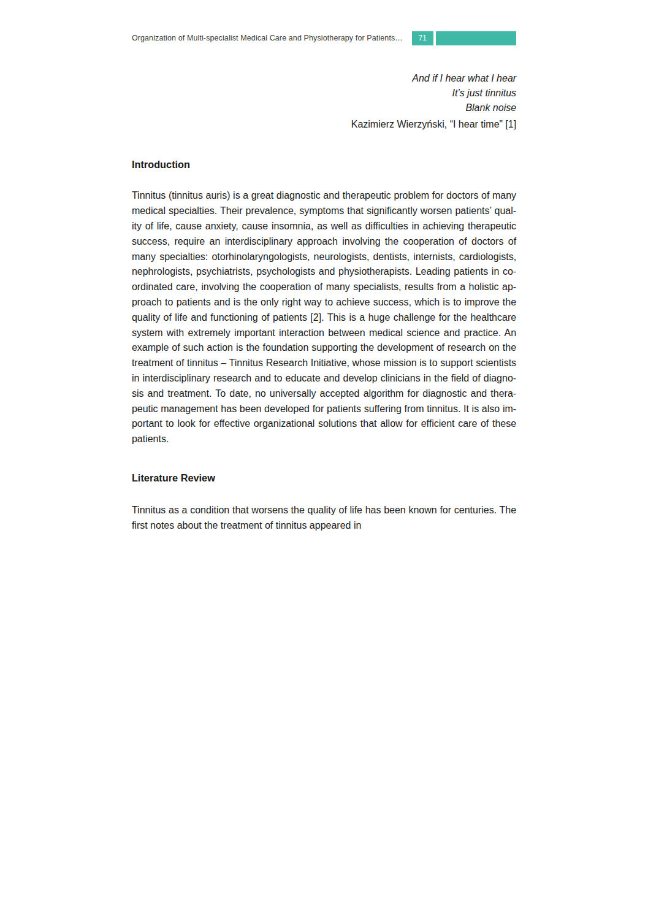Organization of Multi-specialist Medical Care and Physiotherapy for Patients… 71
And if I hear what I hear
It’s just tinnitus
Blank noise Kazimierz Wierzyński, “I hear time” [1]
Introduction
Tinnitus (tinnitus auris) is a great diagnostic and therapeutic problem for doctors of many medical specialties. Their prevalence, symptoms that significantly worsen patients’ quality of life, cause anxiety, cause insomnia, as well as difficulties in achieving therapeutic success, require an interdisciplinary approach involving the cooperation of doctors of many specialties: otorhinolaryngologists, neurologists, dentists, internists, cardiologists, nephrologists, psychiatrists, psychologists and physiotherapists. Leading patients in coordinated care, involving the cooperation of many specialists, results from a holistic approach to patients and is the only right way to achieve success, which is to improve the quality of life and functioning of patients [2]. This is a huge challenge for the healthcare system with extremely important interaction between medical science and practice. An example of such action is the foundation supporting the development of research on the treatment of tinnitus – Tinnitus Research Initiative, whose mission is to support scientists in interdisciplinary research and to educate and develop clinicians in the field of diagnosis and treatment. To date, no universally accepted algorithm for diagnostic and therapeutic management has been developed for patients suffering from tinnitus. It is also important to look for effective organizational solutions that allow for efficient care of these patients.
Literature Review
Tinnitus as a condition that worsens the quality of life has been known for centuries. The first notes about the treatment of tinnitus appeared in